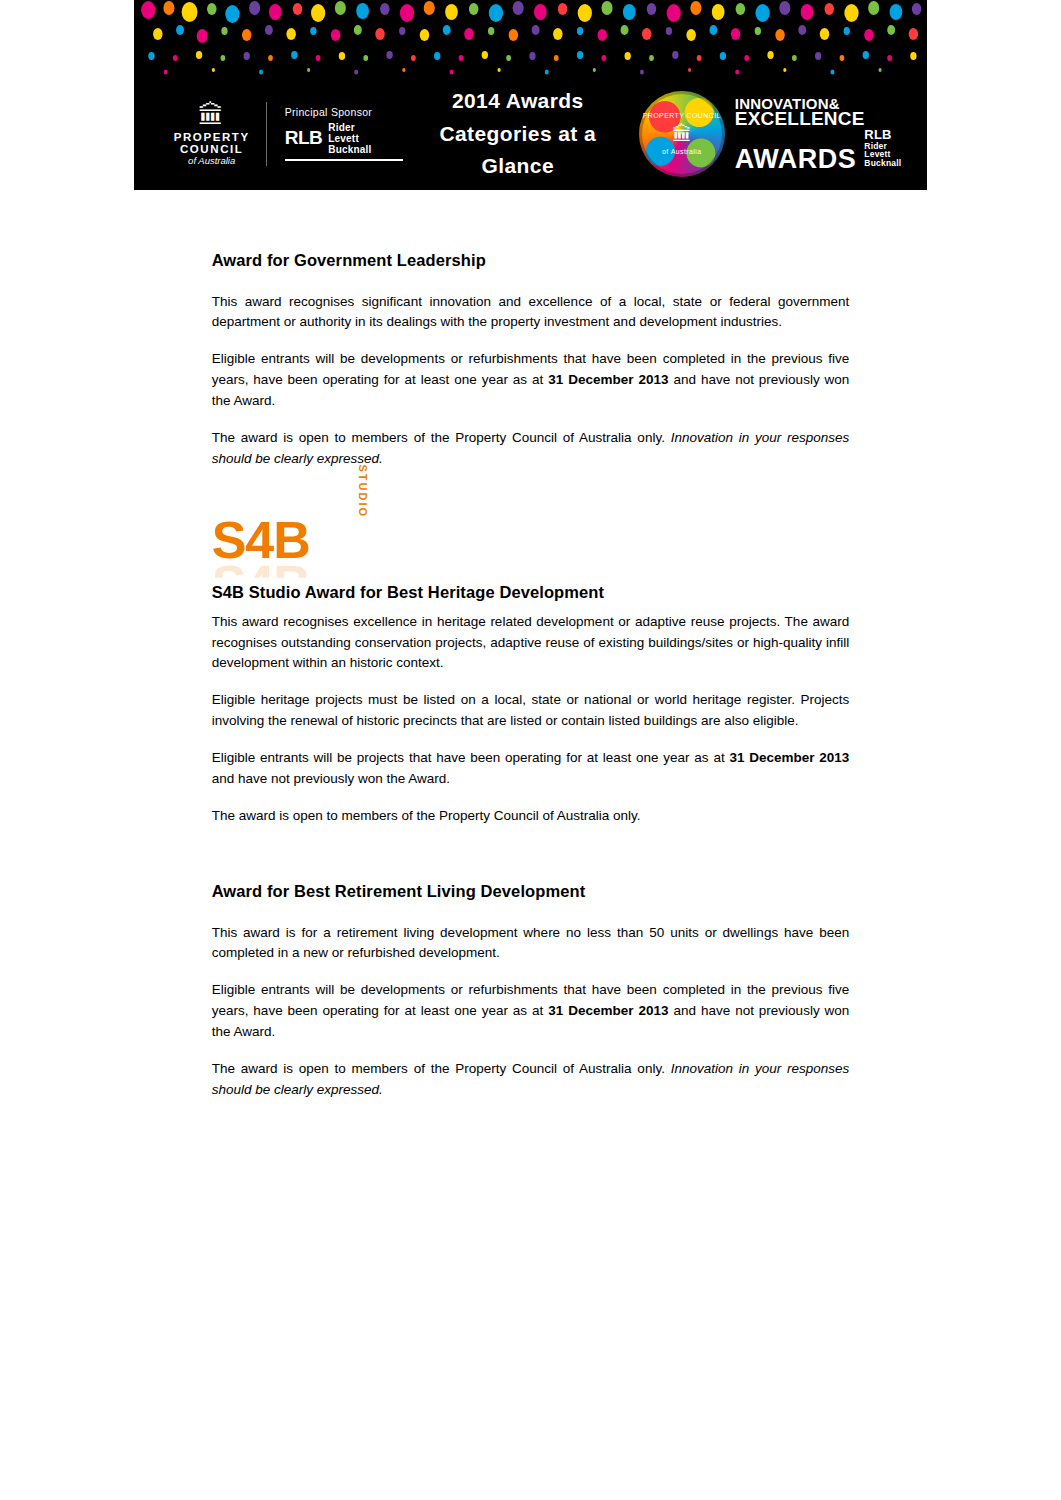🏛 PROPERTY COUNCIL of Australia
Principal Sponsor
RLB Rider
Levett
Bucknall
2014 Awards
Categories at a Glance
PROPERTY COUNCIL 🏛 of Australia
INNOVATION&
EXCELLENCE
AWARDS RLBRider
Levett
Bucknall
Award for Government Leadership
This award recognises significant innovation and excellence of a local, state or federal government department or authority in its dealings with the property investment and development industries.
Eligible entrants will be developments or refurbishments that have been completed in the previous five years, have been operating for at least one year as at 31 December 2013 and have not previously won the Award.
The award is open to members of the Property Council of Australia only. Innovation in your responses should be clearly expressed.
S4B STUDIO S4B
S4B Studio Award for Best Heritage Development
This award recognises excellence in heritage related development or adaptive reuse projects. The award recognises outstanding conservation projects, adaptive reuse of existing buildings/sites or high-quality infill development within an historic context.
Eligible heritage projects must be listed on a local, state or national or world heritage register. Projects involving the renewal of historic precincts that are listed or contain listed buildings are also eligible.
Eligible entrants will be projects that have been operating for at least one year as at 31 December 2013 and have not previously won the Award.
The award is open to members of the Property Council of Australia only.
Award for Best Retirement Living Development
This award is for a retirement living development where no less than 50 units or dwellings have been completed in a new or refurbished development.
Eligible entrants will be developments or refurbishments that have been completed in the previous five years, have been operating for at least one year as at 31 December 2013 and have not previously won the Award.
The award is open to members of the Property Council of Australia only. Innovation in your responses should be clearly expressed.